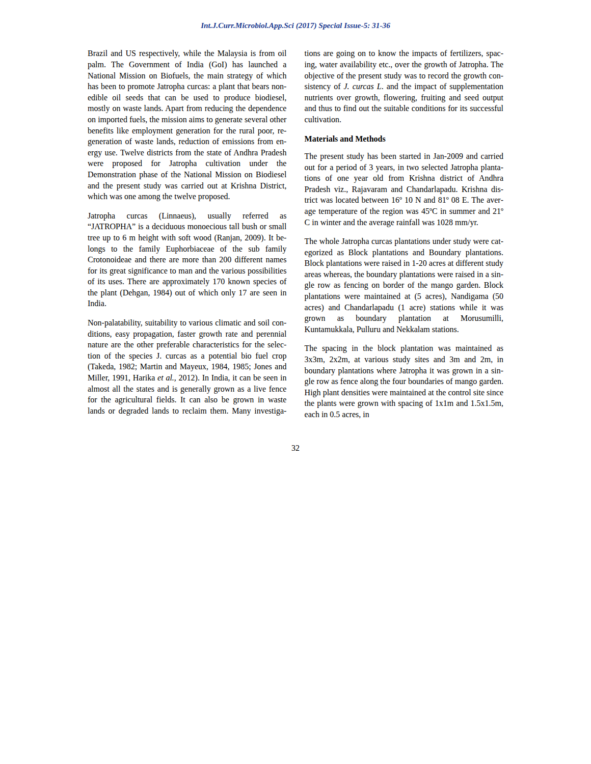Int.J.Curr.Microbiol.App.Sci (2017) Special Issue-5: 31-36
Brazil and US respectively, while the Malaysia is from oil palm. The Government of India (GoI) has launched a National Mission on Biofuels, the main strategy of which has been to promote Jatropha curcas: a plant that bears non-edible oil seeds that can be used to produce biodiesel, mostly on waste lands. Apart from reducing the dependence on imported fuels, the mission aims to generate several other benefits like employment generation for the rural poor, regeneration of waste lands, reduction of emissions from energy use. Twelve districts from the state of Andhra Pradesh were proposed for Jatropha cultivation under the Demonstration phase of the National Mission on Biodiesel and the present study was carried out at Krishna District, which was one among the twelve proposed.
Jatropha curcas (Linnaeus), usually referred as “JATROPHA” is a deciduous monoecious tall bush or small tree up to 6 m height with soft wood (Ranjan, 2009). It belongs to the family Euphorbiaceae of the sub family Crotonoideae and there are more than 200 different names for its great significance to man and the various possibilities of its uses. There are approximately 170 known species of the plant (Dehgan, 1984) out of which only 17 are seen in India.
Non-palatability, suitability to various climatic and soil conditions, easy propagation, faster growth rate and perennial nature are the other preferable characteristics for the selection of the species J. curcas as a potential bio fuel crop (Takeda, 1982; Martin and Mayeux, 1984, 1985; Jones and Miller, 1991, Harika et al., 2012). In India, it can be seen in almost all the states and is generally grown as a live fence for the agricultural fields. It can also be grown in waste lands or degraded lands to reclaim them. Many investigations are going on to know the impacts of fertilizers, spacing, water availability etc., over the growth of Jatropha. The objective of the present study was to record the growth consistency of J. curcas L. and the impact of supplementation nutrients over growth, flowering, fruiting and seed output and thus to find out the suitable conditions for its successful cultivation.
Materials and Methods
The present study has been started in Jan-2009 and carried out for a period of 3 years, in two selected Jatropha plantations of one year old from Krishna district of Andhra Pradesh viz., Rajavaram and Chandarlapadu. Krishna district was located between 16º 10 N and 81º 08 E. The average temperature of the region was 45ºC in summer and 21º C in winter and the average rainfall was 1028 mm/yr.
The whole Jatropha curcas plantations under study were categorized as Block plantations and Boundary plantations. Block plantations were raised in 1-20 acres at different study areas whereas, the boundary plantations were raised in a single row as fencing on border of the mango garden. Block plantations were maintained at (5 acres), Nandigama (50 acres) and Chandarlapadu (1 acre) stations while it was grown as boundary plantation at Morusumilli, Kuntamukkala, Pulluru and Nekkalam stations.
The spacing in the block plantation was maintained as 3x3m, 2x2m, at various study sites and 3m and 2m, in boundary plantations where Jatropha it was grown in a single row as fence along the four boundaries of mango garden. High plant densities were maintained at the control site since the plants were grown with spacing of 1x1m and 1.5x1.5m, each in 0.5 acres, in
32